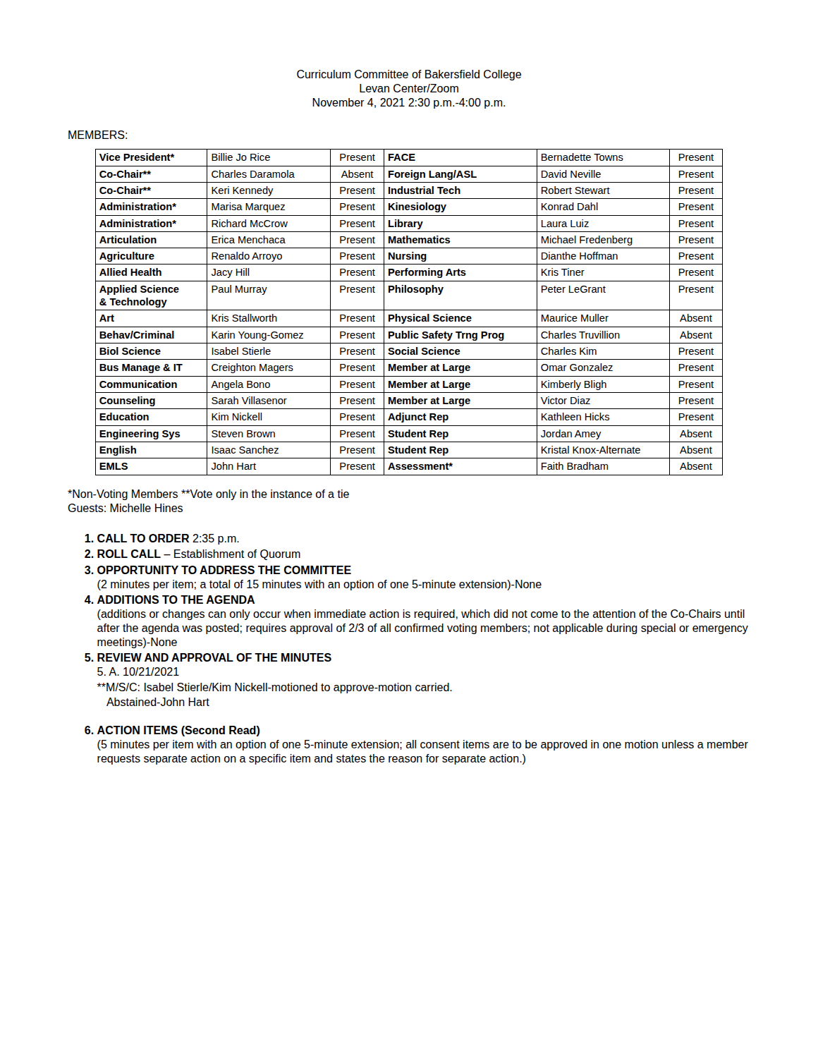Curriculum Committee of Bakersfield College
Levan Center/Zoom
November 4, 2021 2:30 p.m.-4:00 p.m.
MEMBERS:
| Vice President* | Billie Jo Rice | Present | FACE | Bernadette Towns | Present |
| Co-Chair** | Charles Daramola | Absent | Foreign Lang/ASL | David Neville | Present |
| Co-Chair** | Keri Kennedy | Present | Industrial Tech | Robert Stewart | Present |
| Administration* | Marisa Marquez | Present | Kinesiology | Konrad Dahl | Present |
| Administration* | Richard McCrow | Present | Library | Laura Luiz | Present |
| Articulation | Erica Menchaca | Present | Mathematics | Michael Fredenberg | Present |
| Agriculture | Renaldo Arroyo | Present | Nursing | Dianthe Hoffman | Present |
| Allied Health | Jacy Hill | Present | Performing Arts | Kris Tiner | Present |
| Applied Science & Technology | Paul Murray | Present | Philosophy | Peter LeGrant | Present |
| Art | Kris Stallworth | Present | Physical Science | Maurice Muller | Absent |
| Behav/Criminal | Karin Young-Gomez | Present | Public Safety Trng Prog | Charles Truvillion | Absent |
| Biol Science | Isabel Stierle | Present | Social Science | Charles Kim | Present |
| Bus Manage & IT | Creighton Magers | Present | Member at Large | Omar Gonzalez | Present |
| Communication | Angela Bono | Present | Member at Large | Kimberly Bligh | Present |
| Counseling | Sarah Villasenor | Present | Member at Large | Victor Diaz | Present |
| Education | Kim Nickell | Present | Adjunct Rep | Kathleen Hicks | Present |
| Engineering Sys | Steven Brown | Present | Student Rep | Jordan Amey | Absent |
| English | Isaac Sanchez | Present | Student Rep | Kristal Knox-Alternate | Absent |
| EMLS | John Hart | Present | Assessment* | Faith Bradham | Absent |
*Non-Voting Members **Vote only in the instance of a tie
Guests: Michelle Hines
CALL TO ORDER 2:35 p.m.
ROLL CALL – Establishment of Quorum
OPPORTUNITY TO ADDRESS THE COMMITTEE
(2 minutes per item; a total of 15 minutes with an option of one 5-minute extension)-None
ADDITIONS TO THE AGENDA
(additions or changes can only occur when immediate action is required, which did not come to the attention of the Co-Chairs until after the agenda was posted; requires approval of 2/3 of all confirmed voting members; not applicable during special or emergency meetings)-None
REVIEW AND APPROVAL OF THE MINUTES
5. A. 10/21/2021
**M/S/C: Isabel Stierle/Kim Nickell-motioned to approve-motion carried.
Abstained-John Hart
ACTION ITEMS (Second Read)
(5 minutes per item with an option of one 5-minute extension; all consent items are to be approved in one motion unless a member requests separate action on a specific item and states the reason for separate action.)